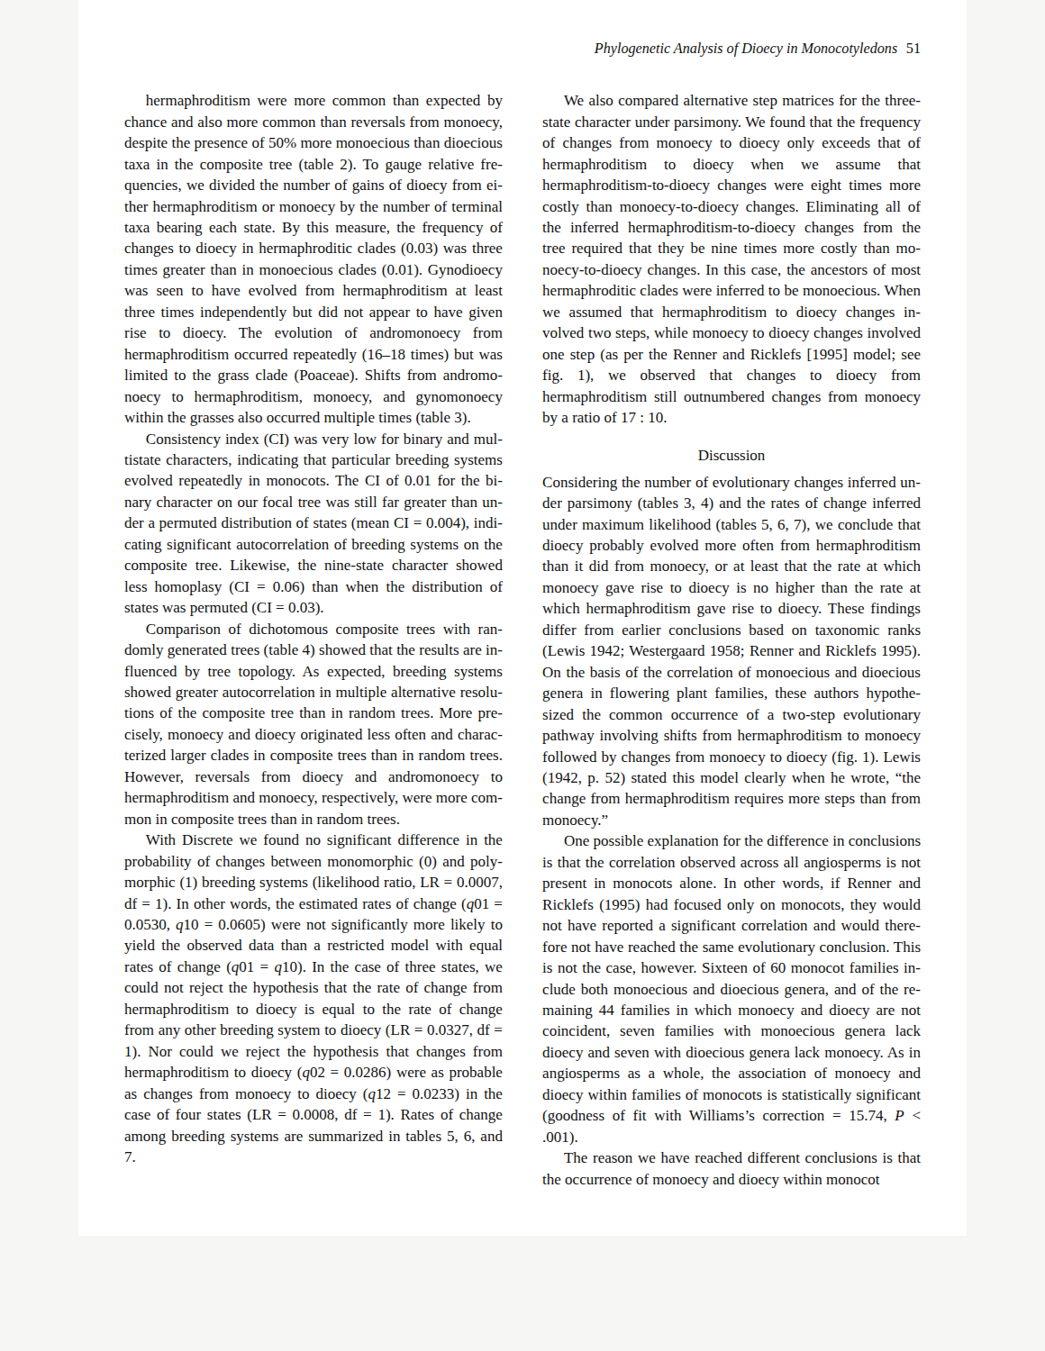Phylogenetic Analysis of Dioecy in Monocotyledons 51
hermaphroditism were more common than expected by chance and also more common than reversals from monoecy, despite the presence of 50% more monoecious than dioecious taxa in the composite tree (table 2). To gauge relative frequencies, we divided the number of gains of dioecy from either hermaphroditism or monoecy by the number of terminal taxa bearing each state. By this measure, the frequency of changes to dioecy in hermaphroditic clades (0.03) was three times greater than in monoecious clades (0.01). Gynodioecy was seen to have evolved from hermaphroditism at least three times independently but did not appear to have given rise to dioecy. The evolution of andromonoecy from hermaphroditism occurred repeatedly (16–18 times) but was limited to the grass clade (Poaceae). Shifts from andromonoecy to hermaphroditism, monoecy, and gynomonoecy within the grasses also occurred multiple times (table 3).
Consistency index (CI) was very low for binary and multistate characters, indicating that particular breeding systems evolved repeatedly in monocots. The CI of 0.01 for the binary character on our focal tree was still far greater than under a permuted distribution of states (mean CI = 0.004), indicating significant autocorrelation of breeding systems on the composite tree. Likewise, the nine-state character showed less homoplasy (CI = 0.06) than when the distribution of states was permuted (CI = 0.03).
Comparison of dichotomous composite trees with randomly generated trees (table 4) showed that the results are influenced by tree topology. As expected, breeding systems showed greater autocorrelation in multiple alternative resolutions of the composite tree than in random trees. More precisely, monoecy and dioecy originated less often and characterized larger clades in composite trees than in random trees. However, reversals from dioecy and andromonoecy to hermaphroditism and monoecy, respectively, were more common in composite trees than in random trees.
With Discrete we found no significant difference in the probability of changes between monomorphic (0) and polymorphic (1) breeding systems (likelihood ratio, LR = 0.0007, df = 1). In other words, the estimated rates of change (q01 = 0.0530, q10 = 0.0605) were not significantly more likely to yield the observed data than a restricted model with equal rates of change (q01 = q10). In the case of three states, we could not reject the hypothesis that the rate of change from hermaphroditism to dioecy is equal to the rate of change from any other breeding system to dioecy (LR = 0.0327, df = 1). Nor could we reject the hypothesis that changes from hermaphroditism to dioecy (q02 = 0.0286) were as probable as changes from monoecy to dioecy (q12 = 0.0233) in the case of four states (LR = 0.0008, df = 1). Rates of change among breeding systems are summarized in tables 5, 6, and 7.
We also compared alternative step matrices for the three-state character under parsimony. We found that the frequency of changes from monoecy to dioecy only exceeds that of hermaphroditism to dioecy when we assume that hermaphroditism-to-dioecy changes were eight times more costly than monoecy-to-dioecy changes. Eliminating all of the inferred hermaphroditism-to-dioecy changes from the tree required that they be nine times more costly than monoecy-to-dioecy changes. In this case, the ancestors of most hermaphroditic clades were inferred to be monoecious. When we assumed that hermaphroditism to dioecy changes involved two steps, while monoecy to dioecy changes involved one step (as per the Renner and Ricklefs [1995] model; see fig. 1), we observed that changes to dioecy from hermaphroditism still outnumbered changes from monoecy by a ratio of 17 : 10.
Discussion
Considering the number of evolutionary changes inferred under parsimony (tables 3, 4) and the rates of change inferred under maximum likelihood (tables 5, 6, 7), we conclude that dioecy probably evolved more often from hermaphroditism than it did from monoecy, or at least that the rate at which monoecy gave rise to dioecy is no higher than the rate at which hermaphroditism gave rise to dioecy. These findings differ from earlier conclusions based on taxonomic ranks (Lewis 1942; Westergaard 1958; Renner and Ricklefs 1995). On the basis of the correlation of monoecious and dioecious genera in flowering plant families, these authors hypothesized the common occurrence of a two-step evolutionary pathway involving shifts from hermaphroditism to monoecy followed by changes from monoecy to dioecy (fig. 1). Lewis (1942, p. 52) stated this model clearly when he wrote, “the change from hermaphroditism requires more steps than from monoecy.”
One possible explanation for the difference in conclusions is that the correlation observed across all angiosperms is not present in monocots alone. In other words, if Renner and Ricklefs (1995) had focused only on monocots, they would not have reported a significant correlation and would therefore not have reached the same evolutionary conclusion. This is not the case, however. Sixteen of 60 monocot families include both monoecious and dioecious genera, and of the remaining 44 families in which monoecy and dioecy are not coincident, seven families with monoecious genera lack dioecy and seven with dioecious genera lack monoecy. As in angiosperms as a whole, the association of monoecy and dioecy within families of monocots is statistically significant (goodness of fit with Williams’s correction = 15.74, P < .001).
The reason we have reached different conclusions is that the occurrence of monoecy and dioecy within monocot